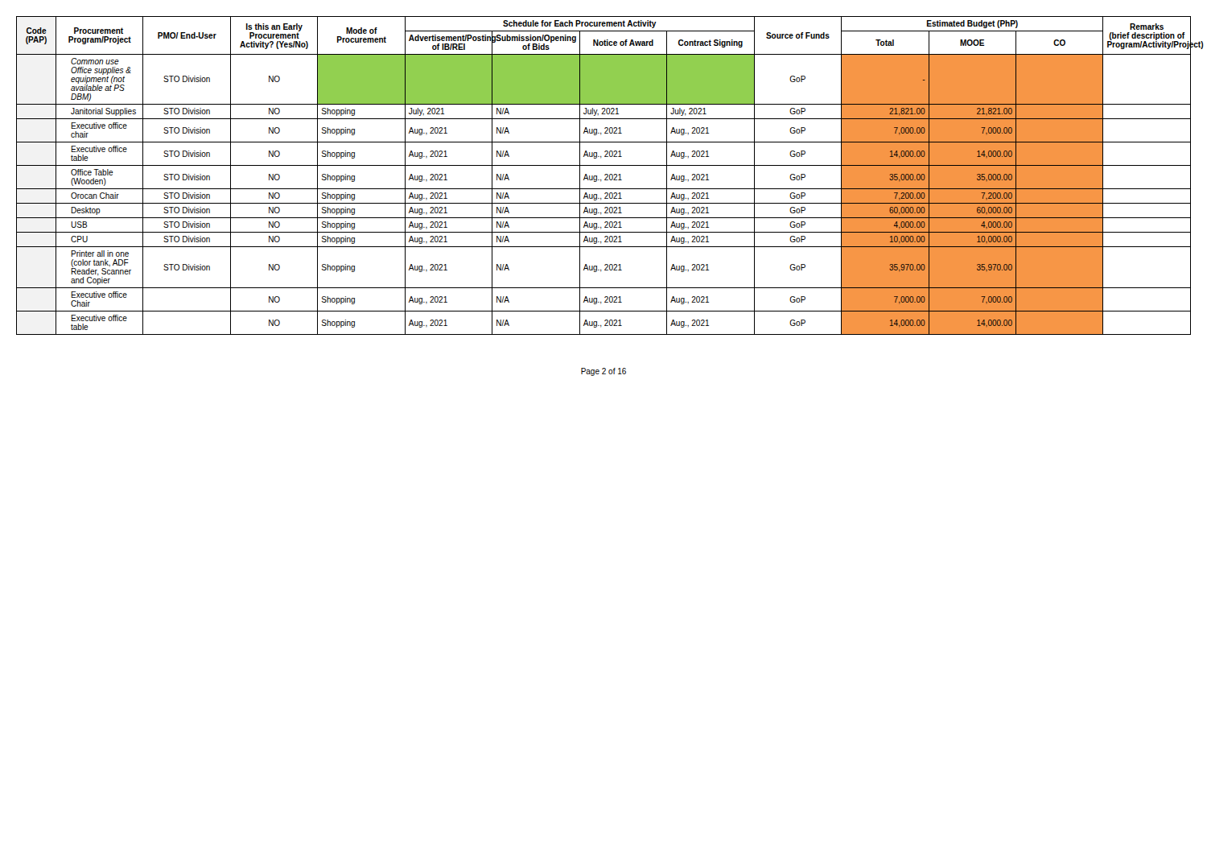| Code (PAP) | Procurement Program/Project | PMO/ End-User | Is this an Early Procurement Activity? (Yes/No) | Mode of Procurement | Schedule for Each Procurement Activity | Source of Funds | Estimated Budget (PhP) | Remarks (brief description of Program/Activity/Project) |
| --- | --- | --- | --- | --- | --- | --- | --- | --- |
| Advertisement/Posting of IB/REI | Submission/Opening of Bids | Notice of Award | Contract Signing | Total | MOOE | CO |
| | Common use Office supplies & equipment (not available at PS DBM) | STO Division | NO | | | | | | GoP | - | | | |
| | Janitorial Supplies | STO Division | NO | Shopping | July, 2021 | N/A | July, 2021 | July, 2021 | GoP | 21,821.00 | 21,821.00 | | |
| | Executive office chair | STO Division | NO | Shopping | Aug., 2021 | N/A | Aug., 2021 | Aug., 2021 | GoP | 7,000.00 | 7,000.00 | | |
| | Executive office table | STO Division | NO | Shopping | Aug., 2021 | N/A | Aug., 2021 | Aug., 2021 | GoP | 14,000.00 | 14,000.00 | | |
| | Office Table (Wooden) | STO Division | NO | Shopping | Aug., 2021 | N/A | Aug., 2021 | Aug., 2021 | GoP | 35,000.00 | 35,000.00 | | |
| | Orocan Chair | STO Division | NO | Shopping | Aug., 2021 | N/A | Aug., 2021 | Aug., 2021 | GoP | 7,200.00 | 7,200.00 | | |
| | Desktop | STO Division | NO | Shopping | Aug., 2021 | N/A | Aug., 2021 | Aug., 2021 | GoP | 60,000.00 | 60,000.00 | | |
| | USB | STO Division | NO | Shopping | Aug., 2021 | N/A | Aug., 2021 | Aug., 2021 | GoP | 4,000.00 | 4,000.00 | | |
| | CPU | STO Division | NO | Shopping | Aug., 2021 | N/A | Aug., 2021 | Aug., 2021 | GoP | 10,000.00 | 10,000.00 | | |
| | Printer all in one (color tank, ADF Reader, Scanner and Copier | STO Division | NO | Shopping | Aug., 2021 | N/A | Aug., 2021 | Aug., 2021 | GoP | 35,970.00 | 35,970.00 | | |
| | Executive office Chair | | NO | Shopping | Aug., 2021 | N/A | Aug., 2021 | Aug., 2021 | GoP | 7,000.00 | 7,000.00 | | |
| | Executive office table | | NO | Shopping | Aug., 2021 | N/A | Aug., 2021 | Aug., 2021 | GoP | 14,000.00 | 14,000.00 | | |
Page 2 of 16